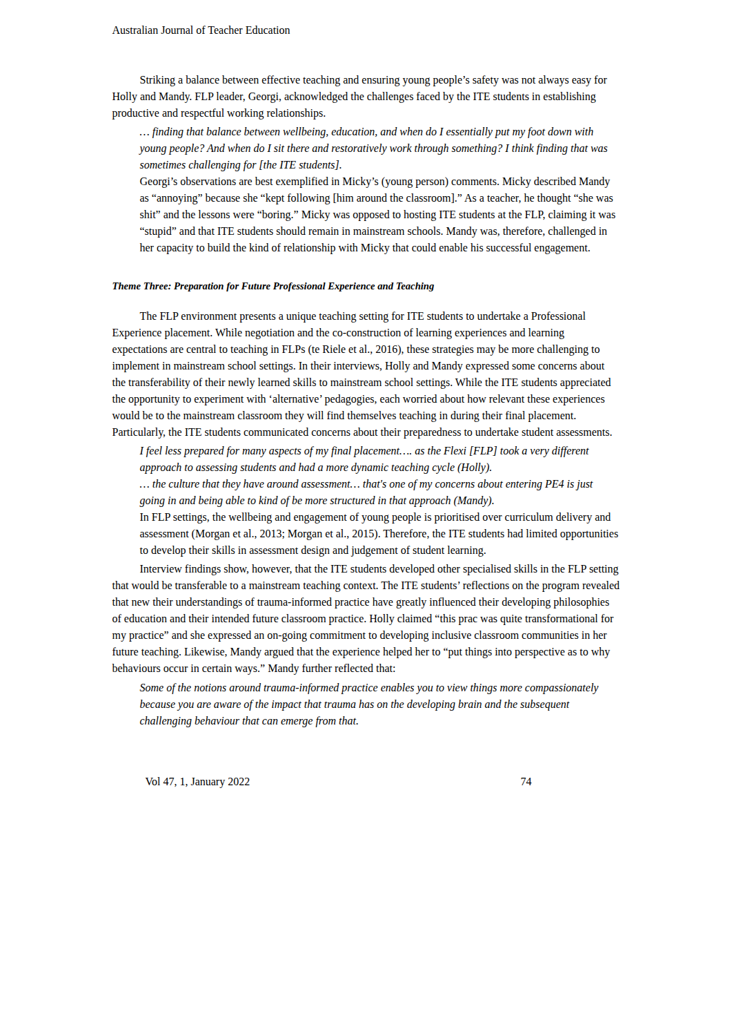Australian Journal of Teacher Education
Striking a balance between effective teaching and ensuring young people’s safety was not always easy for Holly and Mandy. FLP leader, Georgi, acknowledged the challenges faced by the ITE students in establishing productive and respectful working relationships.
… finding that balance between wellbeing, education, and when do I essentially put my foot down with young people? And when do I sit there and restoratively work through something? I think finding that was sometimes challenging for [the ITE students].
Georgi’s observations are best exemplified in Micky’s (young person) comments. Micky described Mandy as “annoying” because she “kept following [him around the classroom].” As a teacher, he thought “she was shit” and the lessons were “boring.” Micky was opposed to hosting ITE students at the FLP, claiming it was “stupid” and that ITE students should remain in mainstream schools. Mandy was, therefore, challenged in her capacity to build the kind of relationship with Micky that could enable his successful engagement.
Theme Three: Preparation for Future Professional Experience and Teaching
The FLP environment presents a unique teaching setting for ITE students to undertake a Professional Experience placement. While negotiation and the co-construction of learning experiences and learning expectations are central to teaching in FLPs (te Riele et al., 2016), these strategies may be more challenging to implement in mainstream school settings. In their interviews, Holly and Mandy expressed some concerns about the transferability of their newly learned skills to mainstream school settings. While the ITE students appreciated the opportunity to experiment with ‘alternative’ pedagogies, each worried about how relevant these experiences would be to the mainstream classroom they will find themselves teaching in during their final placement. Particularly, the ITE students communicated concerns about their preparedness to undertake student assessments.
I feel less prepared for many aspects of my final placement…. as the Flexi [FLP] took a very different approach to assessing students and had a more dynamic teaching cycle (Holly).
… the culture that they have around assessment… that's one of my concerns about entering PE4 is just going in and being able to kind of be more structured in that approach (Mandy).
In FLP settings, the wellbeing and engagement of young people is prioritised over curriculum delivery and assessment (Morgan et al., 2013; Morgan et al., 2015). Therefore, the ITE students had limited opportunities to develop their skills in assessment design and judgement of student learning.
Interview findings show, however, that the ITE students developed other specialised skills in the FLP setting that would be transferable to a mainstream teaching context. The ITE students’ reflections on the program revealed that new their understandings of trauma-informed practice have greatly influenced their developing philosophies of education and their intended future classroom practice. Holly claimed “this prac was quite transformational for my practice” and she expressed an on-going commitment to developing inclusive classroom communities in her future teaching. Likewise, Mandy argued that the experience helped her to “put things into perspective as to why behaviours occur in certain ways.” Mandy further reflected that:
Some of the notions around trauma-informed practice enables you to view things more compassionately because you are aware of the impact that trauma has on the developing brain and the subsequent challenging behaviour that can emerge from that.
Vol 47, 1, January 2022 74